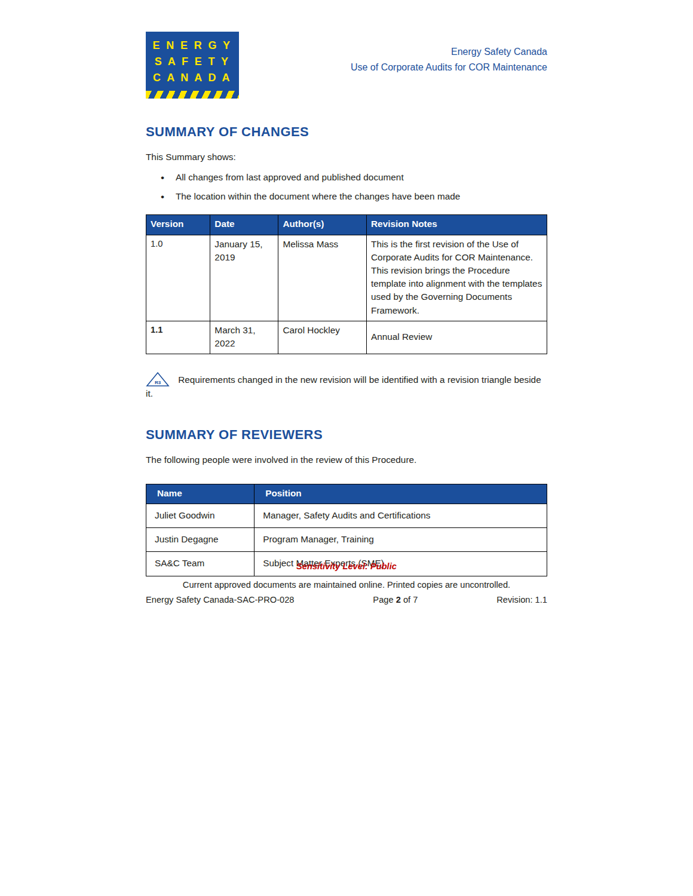E N E R G Y
S A F E T Y
C A N A D A
Energy Safety Canada
Use of Corporate Audits for COR Maintenance
SUMMARY OF CHANGES
This Summary shows:
All changes from last approved and published document
The location within the document where the changes have been made
| Version | Date | Author(s) | Revision Notes |
| --- | --- | --- | --- |
| 1.0 | January 15, 2019 | Melissa Mass | This is the first revision of the Use of Corporate Audits for COR Maintenance. This revision brings the Procedure template into alignment with the templates used by the Governing Documents Framework. |
| 1.1 | March 31, 2022 | Carol Hockley | Annual Review |
R3 Requirements changed in the new revision will be identified with a revision triangle beside it.
SUMMARY OF REVIEWERS
The following people were involved in the review of this Procedure.
| Name | Position |
| --- | --- |
| Juliet Goodwin | Manager, Safety Audits and Certifications |
| Justin Degagne | Program Manager, Training |
| SA&C Team | Subject Matter Experts (SME) |
Sensitivity Level: Public
Current approved documents are maintained online. Printed copies are uncontrolled.
Energy Safety Canada-SAC-PRO-028
Page 2 of 7
Revision: 1.1